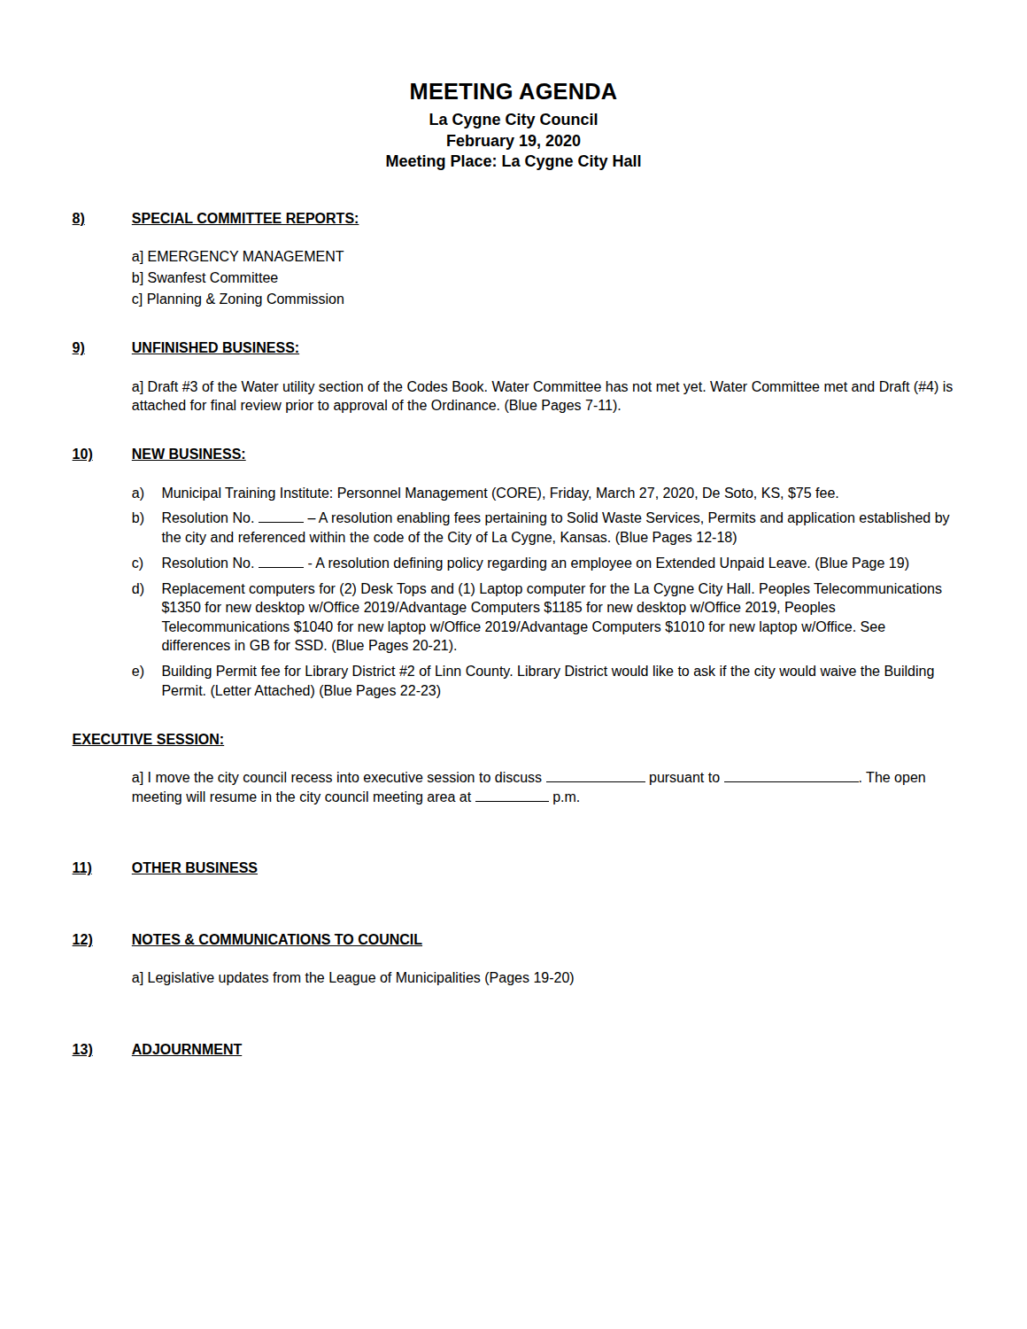MEETING AGENDA
La Cygne City Council
February 19, 2020
Meeting Place: La Cygne City Hall
8) SPECIAL COMMITTEE REPORTS:
a] EMERGENCY MANAGEMENT
b] Swanfest Committee
c] Planning & Zoning Commission
9) UNFINISHED BUSINESS:
a] Draft #3 of the Water utility section of the Codes Book. Water Committee has not met yet. Water Committee met and Draft (#4) is attached for final review prior to approval of the Ordinance. (Blue Pages 7-11).
10) NEW BUSINESS:
a) Municipal Training Institute: Personnel Management (CORE), Friday, March 27, 2020, De Soto, KS, $75 fee.
b) Resolution No. – A resolution enabling fees pertaining to Solid Waste Services, Permits and application established by the city and referenced within the code of the City of La Cygne, Kansas. (Blue Pages 12-18)
c) Resolution No. - A resolution defining policy regarding an employee on Extended Unpaid Leave. (Blue Page 19)
d) Replacement computers for (2) Desk Tops and (1) Laptop computer for the La Cygne City Hall. Peoples Telecommunications $1350 for new desktop w/Office 2019/Advantage Computers $1185 for new desktop w/Office 2019, Peoples Telecommunications $1040 for new laptop w/Office 2019/Advantage Computers $1010 for new laptop w/Office. See differences in GB for SSD. (Blue Pages 20-21).
e) Building Permit fee for Library District #2 of Linn County. Library District would like to ask if the city would waive the Building Permit. (Letter Attached) (Blue Pages 22-23)
EXECUTIVE SESSION:
a] I move the city council recess into executive session to discuss pursuant to . The open meeting will resume in the city council meeting area at p.m.
11) OTHER BUSINESS
12) NOTES & COMMUNICATIONS TO COUNCIL
a] Legislative updates from the League of Municipalities (Pages 19-20)
13) ADJOURNMENT